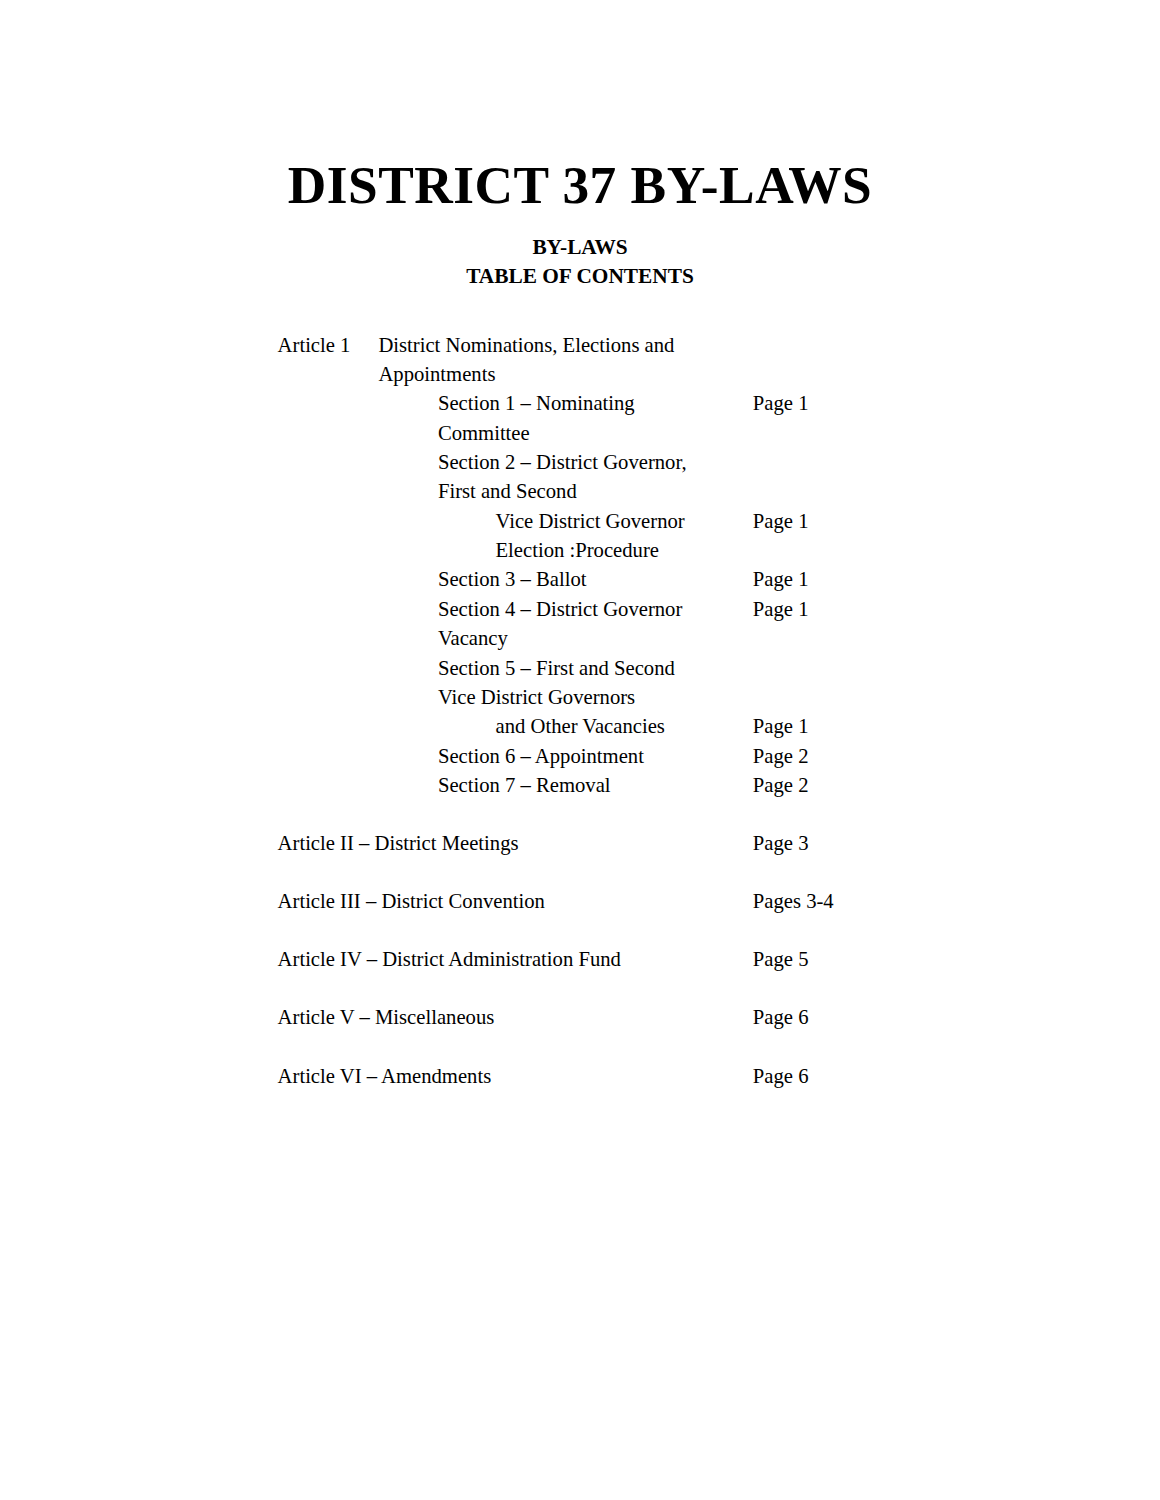DISTRICT 37 BY-LAWS
BY-LAWS
TABLE OF CONTENTS
| Article 1 | District Nominations, Elections and Appointments | |
| | Section 1 – Nominating Committee | Page 1 |
| | Section 2 – District Governor, First and Second | |
| | Vice District Governor Election :Procedure | Page 1 |
| | Section 3 – Ballot | Page 1 |
| | Section 4 – District Governor Vacancy | Page 1 |
| | Section 5 – First and Second Vice District Governors | |
| | and Other Vacancies | Page 1 |
| | Section 6 – Appointment | Page 2 |
| | Section 7 – Removal | Page 2 |
| Article II – District Meetings | Page 3 |
| Article III – District Convention | Pages 3-4 |
| Article IV – District Administration Fund | Page 5 |
| Article V – Miscellaneous | Page 6 |
| Article VI – Amendments | Page 6 |